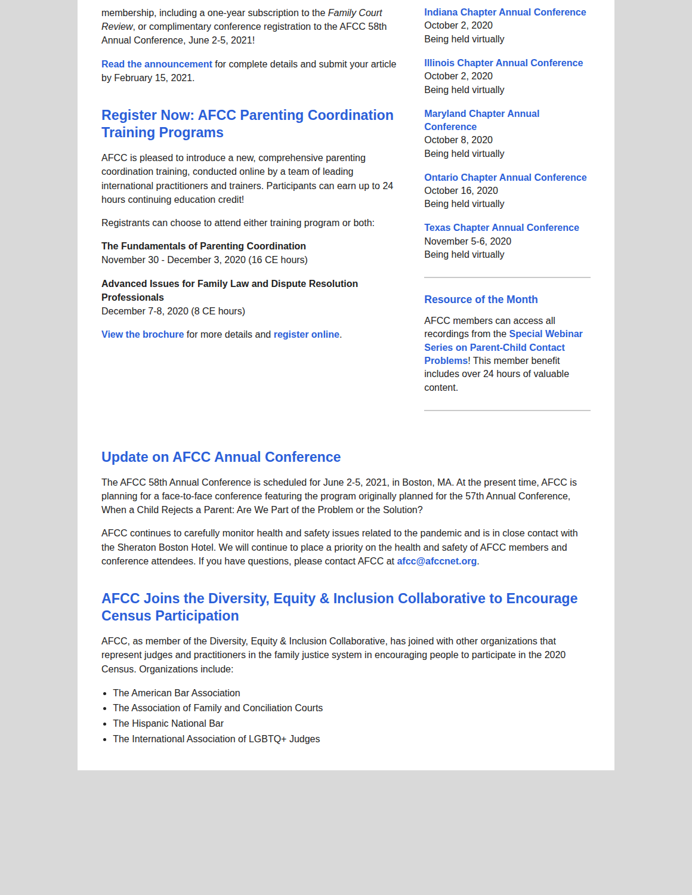membership, including a one-year subscription to the Family Court Review, or complimentary conference registration to the AFCC 58th Annual Conference, June 2-5, 2021!
Read the announcement for complete details and submit your article by February 15, 2021.
Register Now: AFCC Parenting Coordination Training Programs
AFCC is pleased to introduce a new, comprehensive parenting coordination training, conducted online by a team of leading international practitioners and trainers. Participants can earn up to 24 hours continuing education credit!
Registrants can choose to attend either training program or both:
The Fundamentals of Parenting Coordination
November 30 - December 3, 2020 (16 CE hours)
Advanced Issues for Family Law and Dispute Resolution Professionals
December 7-8, 2020 (8 CE hours)
View the brochure for more details and register online.
Indiana Chapter Annual Conference October 2, 2020
Being held virtually
Illinois Chapter Annual Conference October 2, 2020
Being held virtually
Maryland Chapter Annual Conference October 8, 2020
Being held virtually
Ontario Chapter Annual Conference October 16, 2020
Being held virtually
Texas Chapter Annual Conference November 5-6, 2020
Being held virtually
Resource of the Month
AFCC members can access all recordings from the Special Webinar Series on Parent-Child Contact Problems! This member benefit includes over 24 hours of valuable content.
Update on AFCC Annual Conference
The AFCC 58th Annual Conference is scheduled for June 2-5, 2021, in Boston, MA. At the present time, AFCC is planning for a face-to-face conference featuring the program originally planned for the 57th Annual Conference, When a Child Rejects a Parent: Are We Part of the Problem or the Solution?
AFCC continues to carefully monitor health and safety issues related to the pandemic and is in close contact with the Sheraton Boston Hotel. We will continue to place a priority on the health and safety of AFCC members and conference attendees. If you have questions, please contact AFCC at afcc@afccnet.org.
AFCC Joins the Diversity, Equity & Inclusion Collaborative to Encourage Census Participation
AFCC, as member of the Diversity, Equity & Inclusion Collaborative, has joined with other organizations that represent judges and practitioners in the family justice system in encouraging people to participate in the 2020 Census. Organizations include:
The American Bar Association
The Association of Family and Conciliation Courts
The Hispanic National Bar
The International Association of LGBTQ+ Judges